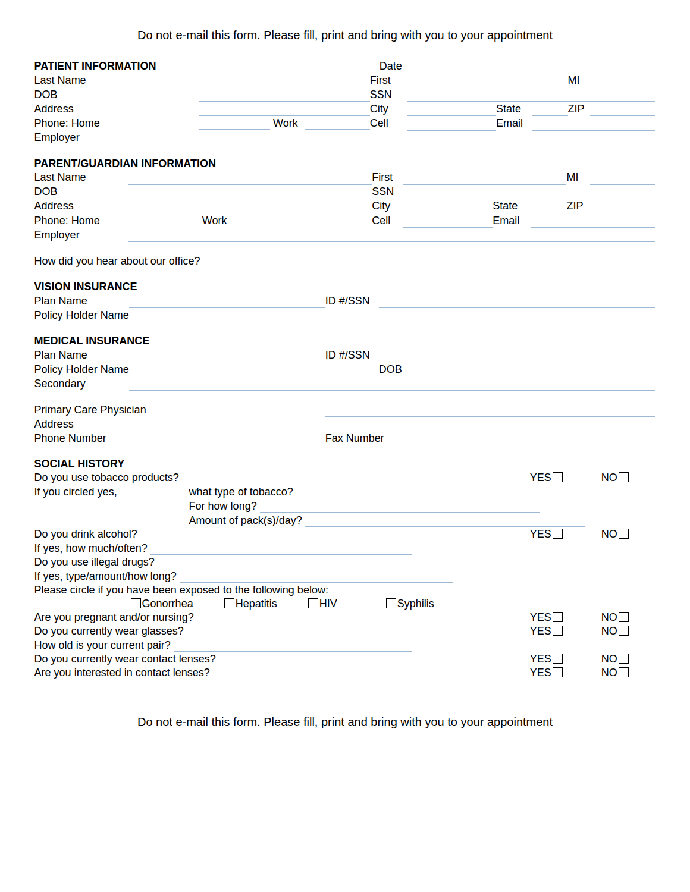Do not e-mail this form. Please fill, print and bring with you to your appointment
| PATIENT INFORMATION | | Date | |
| Last Name | | First | | MI | |
| DOB | | SSN | |
| Address | | City | | State | | ZIP | |
| Phone: Home | Work | Cell | | Email | |
| Employer | |
| PARENT/GUARDIAN INFORMATION |
| Last Name | | First | | MI | |
| DOB | | SSN | |
| Address | | City | | State | | ZIP | |
| Phone: Home | Work | Cell | | Email | |
| Employer | |
| How did you hear about our office? | |
| VISION INSURANCE |
| Plan Name | | ID #/SSN | |
| Policy Holder Name | |
| MEDICAL INSURANCE |
| Plan Name | | ID #/SSN | |
| Policy Holder Name | | DOB | |
| Secondary | |
| Primary Care Physician | |
| Address | |
| Phone Number | | Fax Number | |
| SOCIAL HISTORY |
| Do you use tobacco products? | YES | NO |
| If you circled yes, | what type of tobacco? |
| | For how long? |
| | Amount of pack(s)/day? |
| Do you drink alcohol? | YES | NO |
| If yes, how much/often? |
| Do you use illegal drugs? |
| If yes, type/amount/how long? |
| Please circle if you have been exposed to the following below: |
| Gonorrhea Hepatitis HIV Syphilis |
| Are you pregnant and/or nursing? | YES | NO |
| Do you currently wear glasses? | YES | NO |
| How old is your current pair? |
| Do you currently wear contact lenses? | YES | NO |
| Are you interested in contact lenses? | YES | NO |
Do not e-mail this form. Please fill, print and bring with you to your appointment